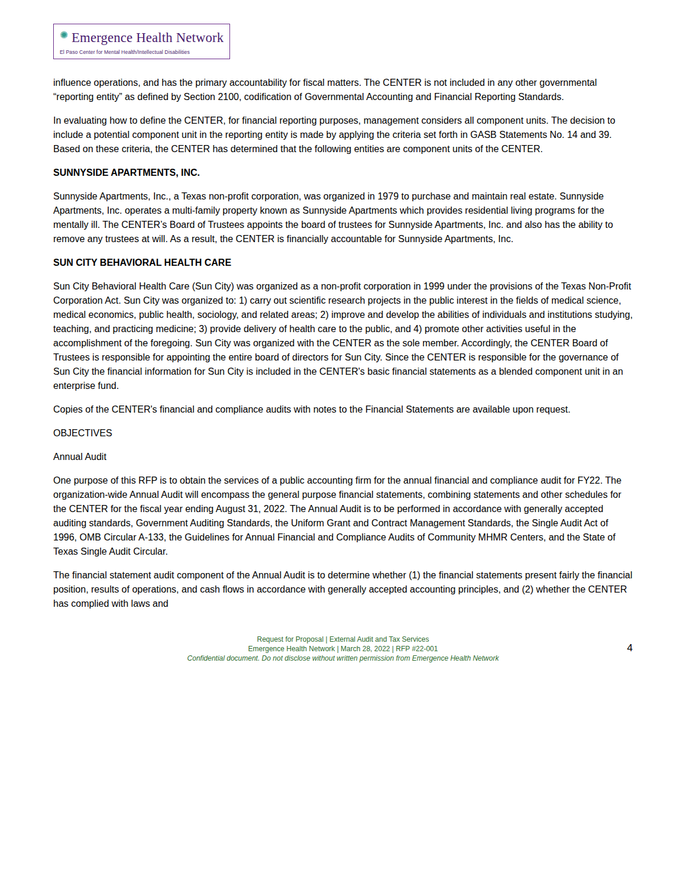✺ Emergence Health Network
El Paso Center for Mental Health/Intellectual Disabilities
influence operations, and has the primary accountability for fiscal matters. The CENTER is not included in any other governmental “reporting entity” as defined by Section 2100, codification of Governmental Accounting and Financial Reporting Standards.
In evaluating how to define the CENTER, for financial reporting purposes, management considers all component units. The decision to include a potential component unit in the reporting entity is made by applying the criteria set forth in GASB Statements No. 14 and 39. Based on these criteria, the CENTER has determined that the following entities are component units of the CENTER.
Sunnyside Apartments, Inc.
Sunnyside Apartments, Inc., a Texas non-profit corporation, was organized in 1979 to purchase and maintain real estate. Sunnyside Apartments, Inc. operates a multi-family property known as Sunnyside Apartments which provides residential living programs for the mentally ill. The CENTER’s Board of Trustees appoints the board of trustees for Sunnyside Apartments, Inc. and also has the ability to remove any trustees at will. As a result, the CENTER is financially accountable for Sunnyside Apartments, Inc.
Sun City Behavioral Health Care
Sun City Behavioral Health Care (Sun City) was organized as a non-profit corporation in 1999 under the provisions of the Texas Non-Profit Corporation Act. Sun City was organized to: 1) carry out scientific research projects in the public interest in the fields of medical science, medical economics, public health, sociology, and related areas; 2) improve and develop the abilities of individuals and institutions studying, teaching, and practicing medicine; 3) provide delivery of health care to the public, and 4) promote other activities useful in the accomplishment of the foregoing. Sun City was organized with the CENTER as the sole member. Accordingly, the CENTER Board of Trustees is responsible for appointing the entire board of directors for Sun City. Since the CENTER is responsible for the governance of Sun City the financial information for Sun City is included in the CENTER's basic financial statements as a blended component unit in an enterprise fund.
Copies of the CENTER's financial and compliance audits with notes to the Financial Statements are available upon request.
OBJECTIVES
Annual Audit
One purpose of this RFP is to obtain the services of a public accounting firm for the annual financial and compliance audit for FY22. The organization-wide Annual Audit will encompass the general purpose financial statements, combining statements and other schedules for the CENTER for the fiscal year ending August 31, 2022. The Annual Audit is to be performed in accordance with generally accepted auditing standards, Government Auditing Standards, the Uniform Grant and Contract Management Standards, the Single Audit Act of 1996, OMB Circular A-133, the Guidelines for Annual Financial and Compliance Audits of Community MHMR Centers, and the State of Texas Single Audit Circular.
The financial statement audit component of the Annual Audit is to determine whether (1) the financial statements present fairly the financial position, results of operations, and cash flows in accordance with generally accepted accounting principles, and (2) whether the CENTER has complied with laws and
Request for Proposal | External Audit and Tax Services
Emergence Health Network | March 28, 2022 | RFP #22-001
Confidential document. Do not disclose without written permission from Emergence Health Network
4